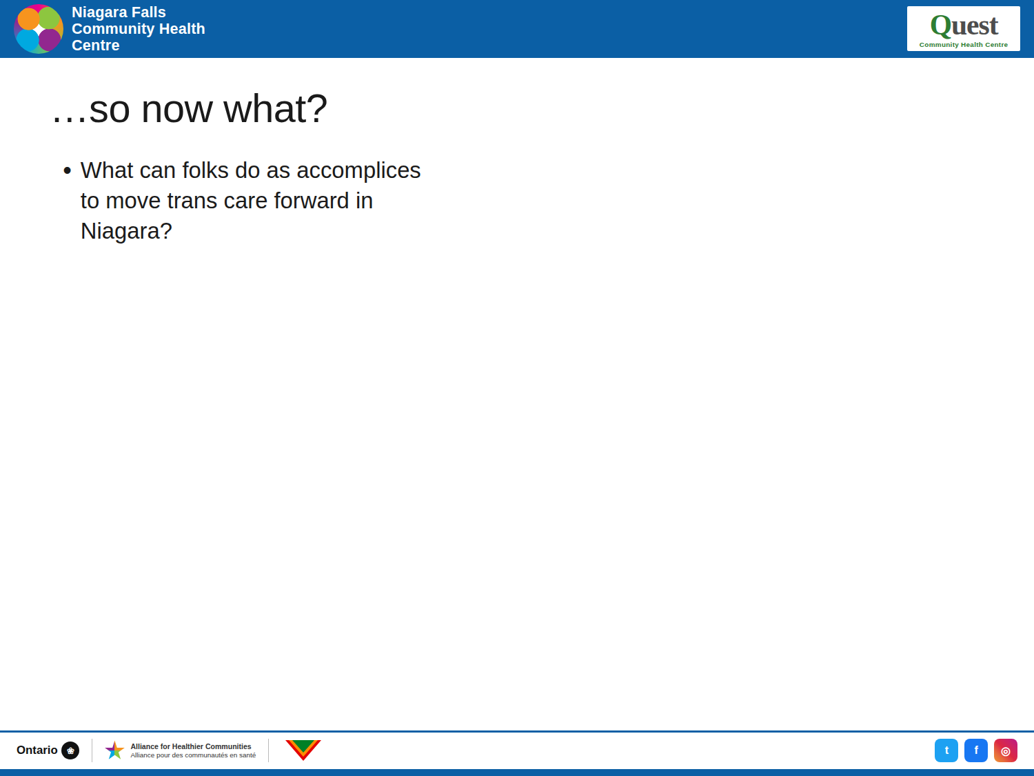Niagara Falls
Community Health
Centre
Quest
Community Health Centre
…so now what?
What can folks do as accomplices to move trans care forward in Niagara?
Ontario ❀
Alliance for Healthier Communities Alliance pour des communautés en santé
t f ◎